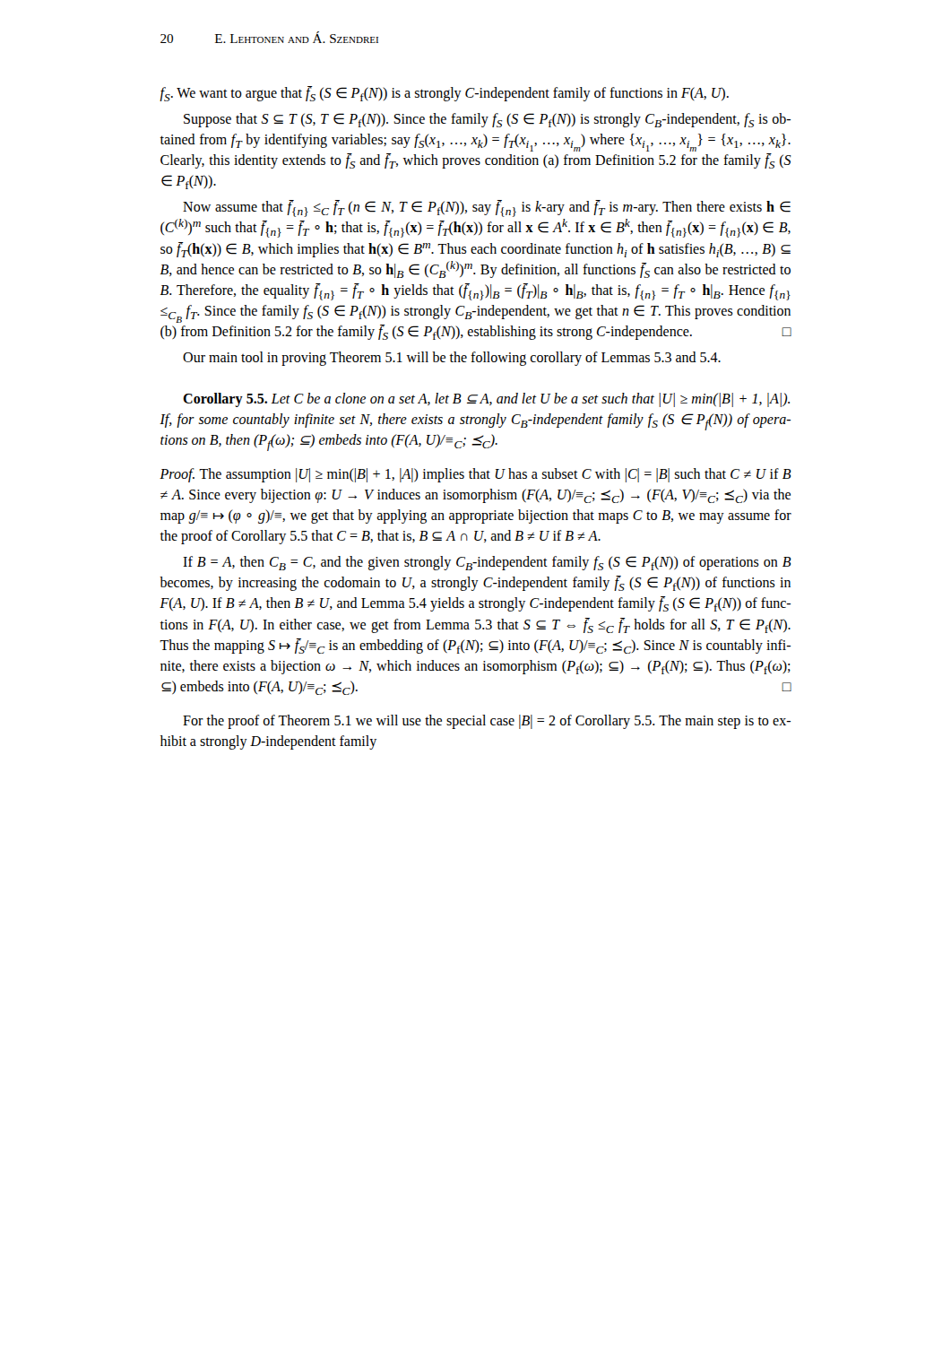20 E. Lehtonen and Á. Szendrei
fS. We want to argue that f̄S (S ∈ Pf(N)) is a strongly C-independent family of functions in F(A, U).
Suppose that S ⊆ T (S, T ∈ Pf(N)). Since the family fS (S ∈ Pf(N)) is strongly CB-independent, fS is obtained from fT by identifying variables; say fS(x1, …, xk) = fT(xi1, …, xim) where {xi1, …, xim} = {x1, …, xk}. Clearly, this identity extends to f̄S and f̄T, which proves condition (a) from Definition 5.2 for the family f̄S (S ∈ Pf(N)).
Now assume that f̄{n} ≤C f̄T (n ∈ N, T ∈ Pf(N)), say f̄{n} is k-ary and f̄T is m-ary. Then there exists h ∈ (C(k))m such that f̄{n} = f̄T ∘ h; that is, f̄{n}(x) = f̄T(h(x)) for all x ∈ Ak. If x ∈ Bk, then f̄{n}(x) = f{n}(x) ∈ B, so f̄T(h(x)) ∈ B, which implies that h(x) ∈ Bm. Thus each coordinate function hi of h satisfies hi(B, …, B) ⊆ B, and hence can be restricted to B, so h|B ∈ (CB(k))m. By definition, all functions f̄S can also be restricted to B. Therefore, the equality f̄{n} = f̄T ∘ h yields that (f̄{n})|B = (f̄T)|B ∘ h|B, that is, f{n} = fT ∘ h|B. Hence f{n} ≤CB fT. Since the family fS (S ∈ Pf(N)) is strongly CB-independent, we get that n ∈ T. This proves condition (b) from Definition 5.2 for the family f̄S (S ∈ Pf(N)), establishing its strong C-independence. □
Our main tool in proving Theorem 5.1 will be the following corollary of Lemmas 5.3 and 5.4.
Corollary 5.5. Let C be a clone on a set A, let B ⊆ A, and let U be a set such that |U| ≥ min(|B| + 1, |A|). If, for some countably infinite set N, there exists a strongly CB-independent family fS (S ∈ Pf(N)) of operations on B, then (Pf(ω); ⊆) embeds into (F(A, U)/≡C; ⪯C).
Proof. The assumption |U| ≥ min(|B| + 1, |A|) implies that U has a subset C with |C| = |B| such that C ≠ U if B ≠ A. Since every bijection φ: U → V induces an isomorphism (F(A, U)/≡C; ⪯C) → (F(A, V)/≡C; ⪯C) via the map g/≡ ↦ (φ ∘ g)/≡, we get that by applying an appropriate bijection that maps C to B, we may assume for the proof of Corollary 5.5 that C = B, that is, B ⊆ A ∩ U, and B ≠ U if B ≠ A.
If B = A, then CB = C, and the given strongly CB-independent family fS (S ∈ Pf(N)) of operations on B becomes, by increasing the codomain to U, a strongly C-independent family f̄S (S ∈ Pf(N)) of functions in F(A, U). If B ≠ A, then B ≠ U, and Lemma 5.4 yields a strongly C-independent family f̄S (S ∈ Pf(N)) of functions in F(A, U). In either case, we get from Lemma 5.3 that S ⊆ T ⇔ f̄S ≤C f̄T holds for all S, T ∈ Pf(N). Thus the mapping S ↦ f̄S/≡C is an embedding of (Pf(N); ⊆) into (F(A, U)/≡C; ⪯C). Since N is countably infinite, there exists a bijection ω → N, which induces an isomorphism (Pf(ω); ⊆) → (Pf(N); ⊆). Thus (Pf(ω); ⊆) embeds into (F(A, U)/≡C; ⪯C). □
For the proof of Theorem 5.1 we will use the special case |B| = 2 of Corollary 5.5. The main step is to exhibit a strongly D-independent family